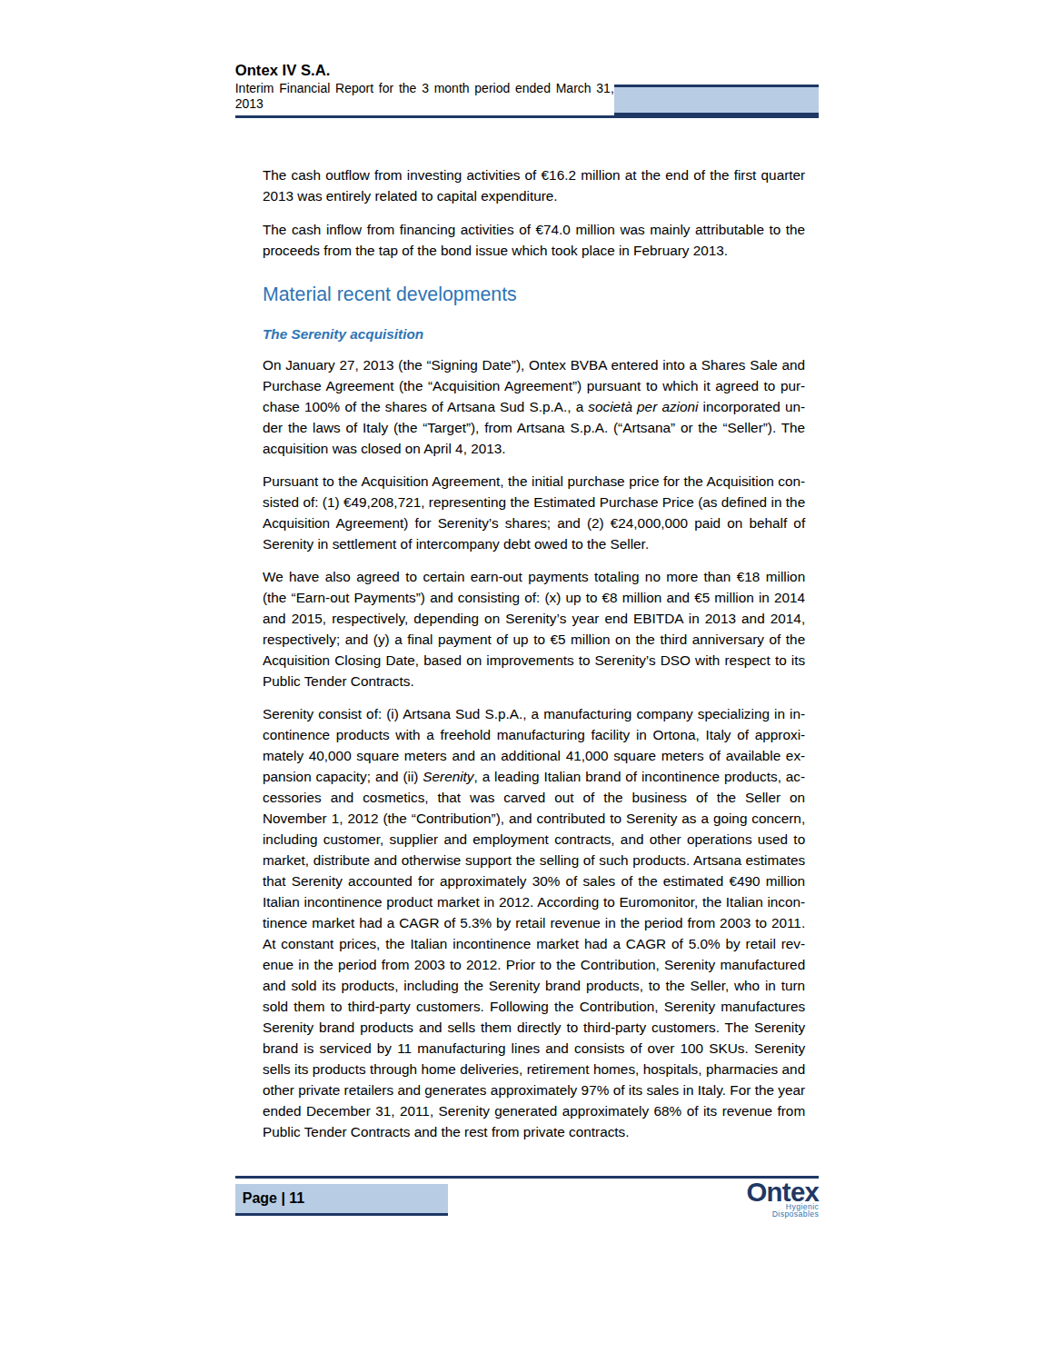Ontex IV S.A.
Interim Financial Report for the 3 month period ended March 31, 2013
The cash outflow from investing activities of €16.2 million at the end of the first quarter 2013 was entirely related to capital expenditure.
The cash inflow from financing activities of €74.0 million was mainly attributable to the proceeds from the tap of the bond issue which took place in February 2013.
Material recent developments
The Serenity acquisition
On January 27, 2013 (the “Signing Date”), Ontex BVBA entered into a Shares Sale and Purchase Agreement (the “Acquisition Agreement”) pursuant to which it agreed to purchase 100% of the shares of Artsana Sud S.p.A., a società per azioni incorporated under the laws of Italy (the “Target”), from Artsana S.p.A. (“Artsana” or the “Seller”). The acquisition was closed on April 4, 2013.
Pursuant to the Acquisition Agreement, the initial purchase price for the Acquisition consisted of: (1) €49,208,721, representing the Estimated Purchase Price (as defined in the Acquisition Agreement) for Serenity’s shares; and (2) €24,000,000 paid on behalf of Serenity in settlement of intercompany debt owed to the Seller.
We have also agreed to certain earn-out payments totaling no more than €18 million (the “Earn-out Payments”) and consisting of: (x) up to €8 million and €5 million in 2014 and 2015, respectively, depending on Serenity’s year end EBITDA in 2013 and 2014, respectively; and (y) a final payment of up to €5 million on the third anniversary of the Acquisition Closing Date, based on improvements to Serenity’s DSO with respect to its Public Tender Contracts.
Serenity consist of: (i) Artsana Sud S.p.A., a manufacturing company specializing in incontinence products with a freehold manufacturing facility in Ortona, Italy of approximately 40,000 square meters and an additional 41,000 square meters of available expansion capacity; and (ii) Serenity, a leading Italian brand of incontinence products, accessories and cosmetics, that was carved out of the business of the Seller on November 1, 2012 (the “Contribution”), and contributed to Serenity as a going concern, including customer, supplier and employment contracts, and other operations used to market, distribute and otherwise support the selling of such products. Artsana estimates that Serenity accounted for approximately 30% of sales of the estimated €490 million Italian incontinence product market in 2012. According to Euromonitor, the Italian incontinence market had a CAGR of 5.3% by retail revenue in the period from 2003 to 2011. At constant prices, the Italian incontinence market had a CAGR of 5.0% by retail revenue in the period from 2003 to 2012. Prior to the Contribution, Serenity manufactured and sold its products, including the Serenity brand products, to the Seller, who in turn sold them to third-party customers. Following the Contribution, Serenity manufactures Serenity brand products and sells them directly to third-party customers. The Serenity brand is serviced by 11 manufacturing lines and consists of over 100 SKUs. Serenity sells its products through home deliveries, retirement homes, hospitals, pharmacies and other private retailers and generates approximately 97% of its sales in Italy. For the year ended December 31, 2011, Serenity generated approximately 68% of its revenue from Public Tender Contracts and the rest from private contracts.
Page | 11
Ontex
Hygienic
Disposables